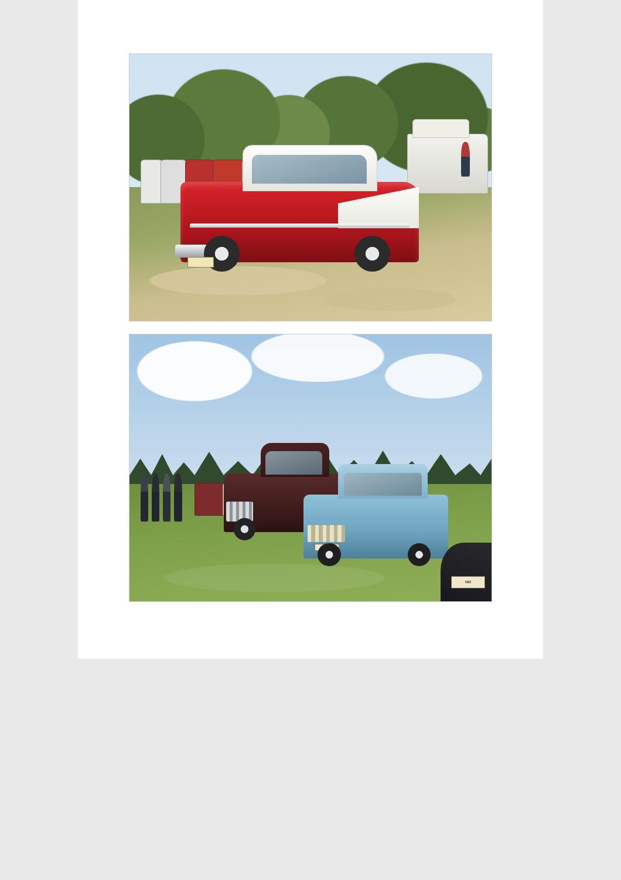Classic cars lined up on the grass, red and white Oldsmobile in front.
BSN 196
UDZ
Cars on the field, pale blue Ford Zephyr registered BSN 196 at front right.